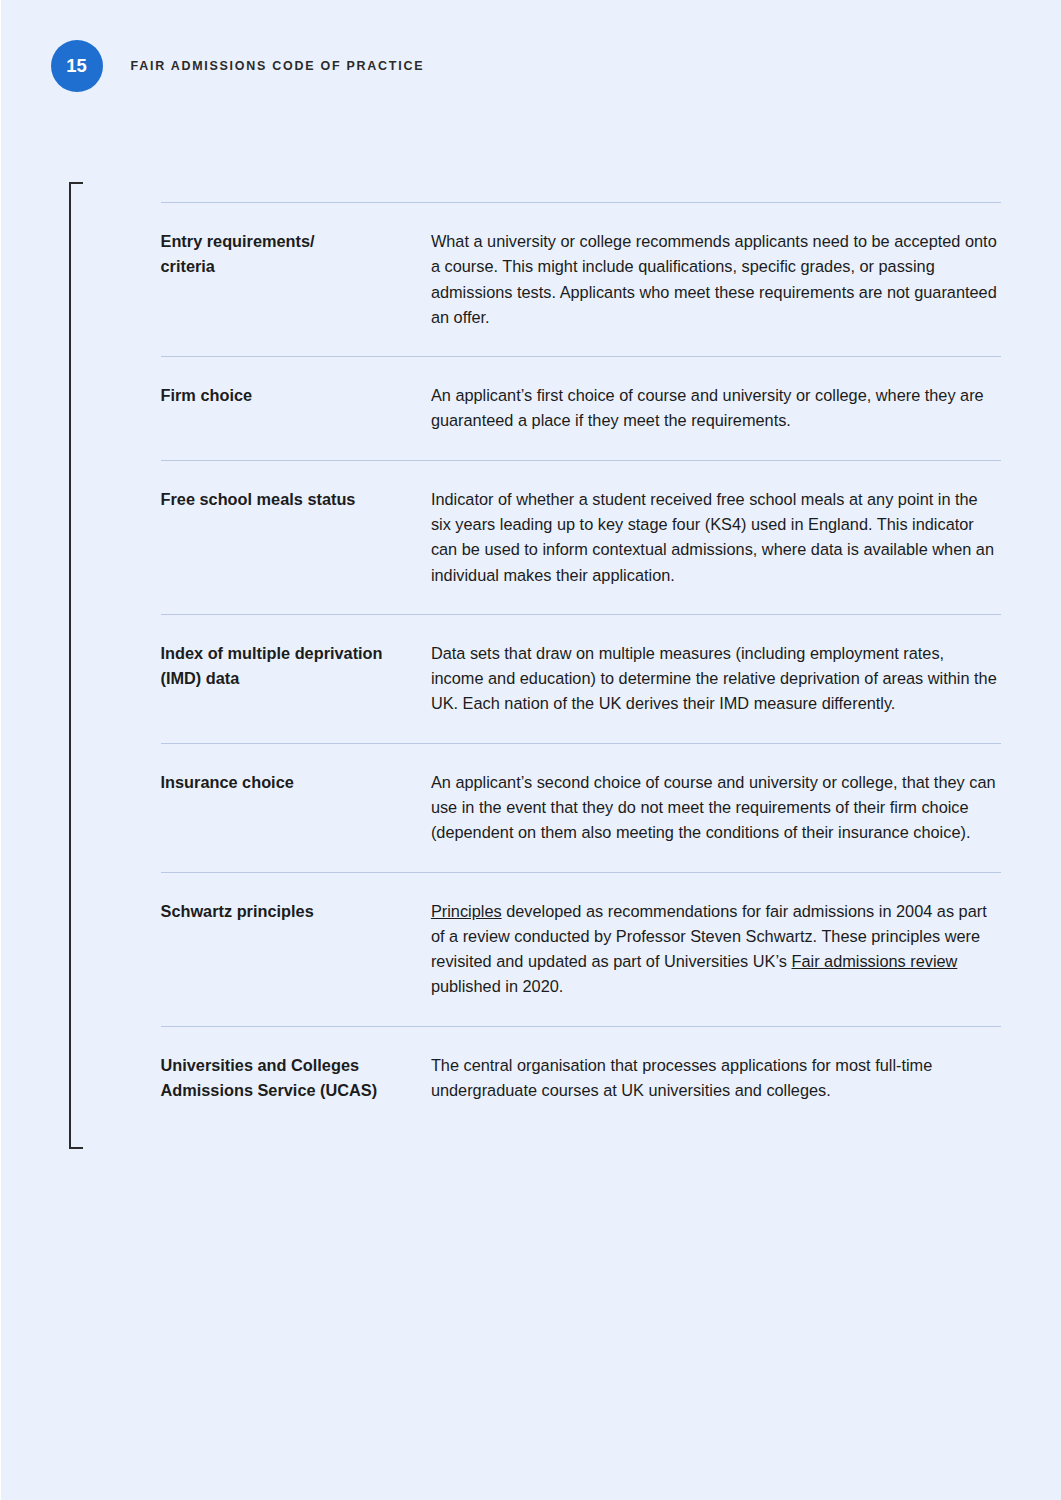15
Fair Admissions Code of Practice
| Entry requirements/ criteria | What a university or college recommends applicants need to be accepted onto a course. This might include qualifications, specific grades, or passing admissions tests. Applicants who meet these requirements are not guaranteed an offer. |
| Firm choice | An applicant’s first choice of course and university or college, where they are guaranteed a place if they meet the requirements. |
| Free school meals status | Indicator of whether a student received free school meals at any point in the six years leading up to key stage four (KS4) used in England. This indicator can be used to inform contextual admissions, where data is available when an individual makes their application. |
| Index of multiple deprivation (IMD) data | Data sets that draw on multiple measures (including employment rates, income and education) to determine the relative deprivation of areas within the UK. Each nation of the UK derives their IMD measure differently. |
| Insurance choice | An applicant’s second choice of course and university or college, that they can use in the event that they do not meet the requirements of their firm choice (dependent on them also meeting the conditions of their insurance choice). |
| Schwartz principles | Principles developed as recommendations for fair admissions in 2004 as part of a review conducted by Professor Steven Schwartz. These principles were revisited and updated as part of Universities UK’s Fair admissions review published in 2020. |
| Universities and Colleges Admissions Service (UCAS) | The central organisation that processes applications for most full-time undergraduate courses at UK universities and colleges. |